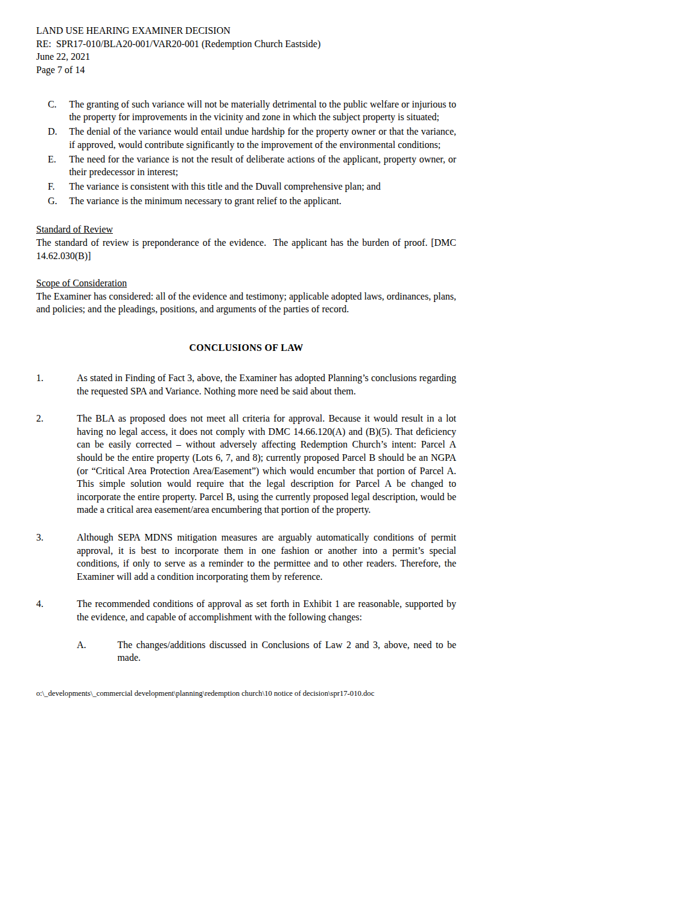LAND USE HEARING EXAMINER DECISION
RE: SPR17-010/BLA20-001/VAR20-001 (Redemption Church Eastside)
June 22, 2021
Page 7 of 14
C. The granting of such variance will not be materially detrimental to the public welfare or injurious to the property for improvements in the vicinity and zone in which the subject property is situated;
D. The denial of the variance would entail undue hardship for the property owner or that the variance, if approved, would contribute significantly to the improvement of the environmental conditions;
E. The need for the variance is not the result of deliberate actions of the applicant, property owner, or their predecessor in interest;
F. The variance is consistent with this title and the Duvall comprehensive plan; and
G. The variance is the minimum necessary to grant relief to the applicant.
Standard of Review
The standard of review is preponderance of the evidence. The applicant has the burden of proof. [DMC 14.62.030(B)]
Scope of Consideration
The Examiner has considered: all of the evidence and testimony; applicable adopted laws, ordinances, plans, and policies; and the pleadings, positions, and arguments of the parties of record.
CONCLUSIONS OF LAW
1. As stated in Finding of Fact 3, above, the Examiner has adopted Planning’s conclusions regarding the requested SPA and Variance. Nothing more need be said about them.
2. The BLA as proposed does not meet all criteria for approval. Because it would result in a lot having no legal access, it does not comply with DMC 14.66.120(A) and (B)(5). That deficiency can be easily corrected – without adversely affecting Redemption Church’s intent: Parcel A should be the entire property (Lots 6, 7, and 8); currently proposed Parcel B should be an NGPA (or “Critical Area Protection Area/Easement”) which would encumber that portion of Parcel A. This simple solution would require that the legal description for Parcel A be changed to incorporate the entire property. Parcel B, using the currently proposed legal description, would be made a critical area easement/area encumbering that portion of the property.
3. Although SEPA MDNS mitigation measures are arguably automatically conditions of permit approval, it is best to incorporate them in one fashion or another into a permit’s special conditions, if only to serve as a reminder to the permittee and to other readers. Therefore, the Examiner will add a condition incorporating them by reference.
4. The recommended conditions of approval as set forth in Exhibit 1 are reasonable, supported by the evidence, and capable of accomplishment with the following changes: A. The changes/additions discussed in Conclusions of Law 2 and 3, above, need to be made.
o:\_developments\_commercial development\planning\redemption church\10 notice of decision\spr17-010.doc